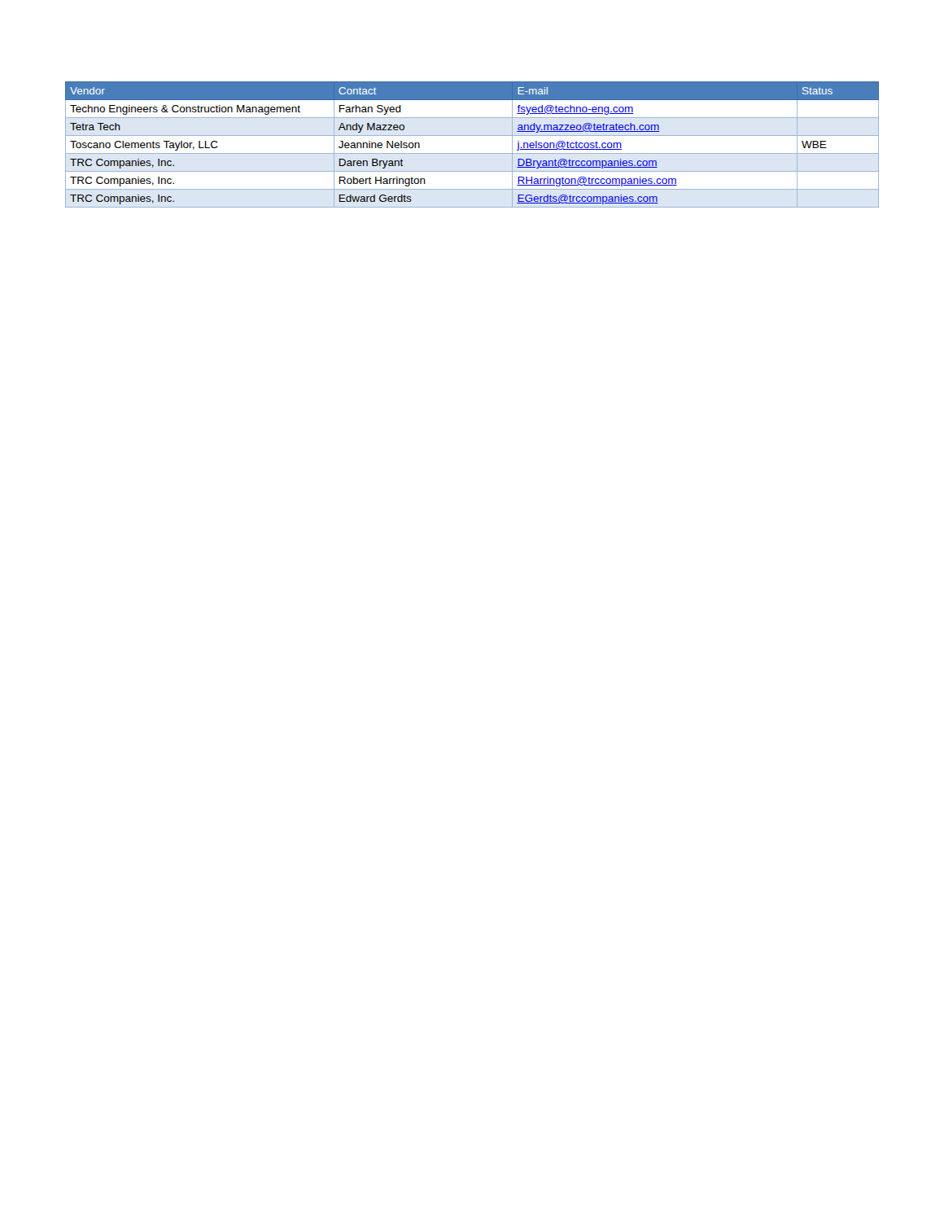| Vendor | Contact | E-mail | Status |
| --- | --- | --- | --- |
| Techno Engineers & Construction Management | Farhan Syed | fsyed@techno-eng.com | |
| Tetra Tech | Andy Mazzeo | andy.mazzeo@tetratech.com | |
| Toscano Clements Taylor, LLC | Jeannine Nelson | j.nelson@tctcost.com | WBE |
| TRC Companies, Inc. | Daren Bryant | DBryant@trccompanies.com | |
| TRC Companies, Inc. | Robert Harrington | RHarrington@trccompanies.com | |
| TRC Companies, Inc. | Edward Gerdts | EGerdts@trccompanies.com | |